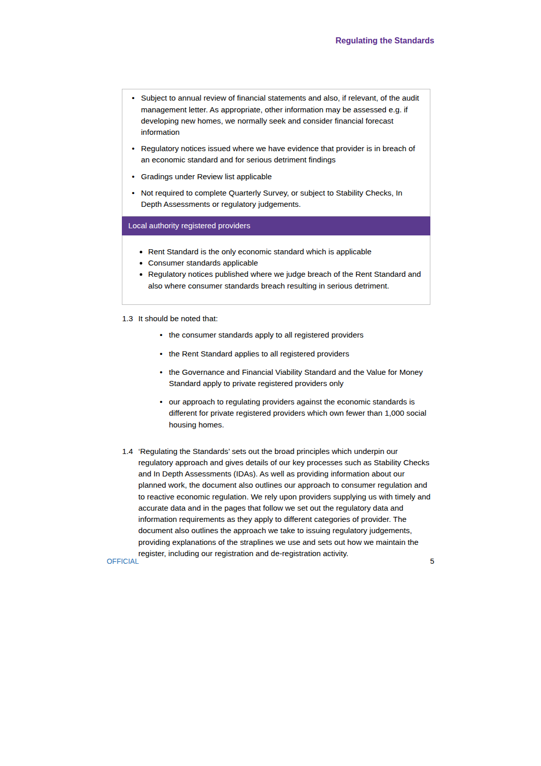Regulating the Standards
Subject to annual review of financial statements and also, if relevant, of the audit management letter. As appropriate, other information may be assessed e.g. if developing new homes, we normally seek and consider financial forecast information
Regulatory notices issued where we have evidence that provider is in breach of an economic standard and for serious detriment findings
Gradings under Review list applicable
Not required to complete Quarterly Survey, or subject to Stability Checks, In Depth Assessments or regulatory judgements.
Local authority registered providers
Rent Standard is the only economic standard which is applicable
Consumer standards applicable
Regulatory notices published where we judge breach of the Rent Standard and also where consumer standards breach resulting in serious detriment.
1.3
It should be noted that:
the consumer standards apply to all registered providers
the Rent Standard applies to all registered providers
the Governance and Financial Viability Standard and the Value for Money Standard apply to private registered providers only
our approach to regulating providers against the economic standards is different for private registered providers which own fewer than 1,000 social housing homes.
1.4
‘Regulating the Standards’ sets out the broad principles which underpin our regulatory approach and gives details of our key processes such as Stability Checks and In Depth Assessments (IDAs). As well as providing information about our planned work, the document also outlines our approach to consumer regulation and to reactive economic regulation. We rely upon providers supplying us with timely and accurate data and in the pages that follow we set out the regulatory data and information requirements as they apply to different categories of provider. The document also outlines the approach we take to issuing regulatory judgements, providing explanations of the straplines we use and sets out how we maintain the register, including our registration and de-registration activity.
OFFICIAL
5